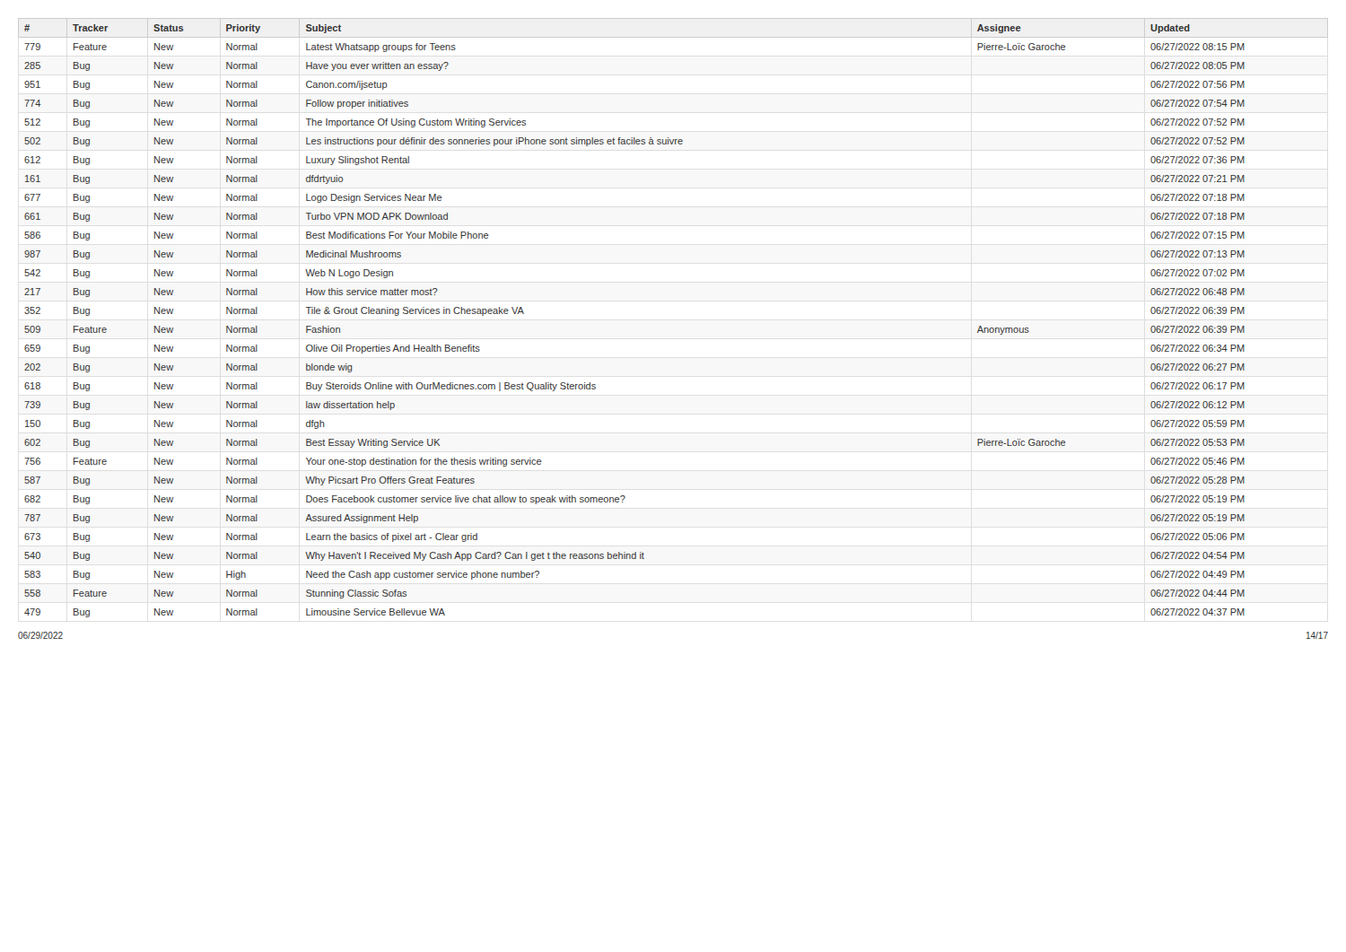| # | Tracker | Status | Priority | Subject | Assignee | Updated |
| --- | --- | --- | --- | --- | --- | --- |
| 779 | Feature | New | Normal | Latest Whatsapp groups for Teens | Pierre-Loïc Garoche | 06/27/2022 08:15 PM |
| 285 | Bug | New | Normal | Have you ever written an essay? | | 06/27/2022 08:05 PM |
| 951 | Bug | New | Normal | Canon.com/ijsetup | | 06/27/2022 07:56 PM |
| 774 | Bug | New | Normal | Follow proper initiatives | | 06/27/2022 07:54 PM |
| 512 | Bug | New | Normal | The Importance Of Using Custom Writing Services | | 06/27/2022 07:52 PM |
| 502 | Bug | New | Normal | Les instructions pour définir des sonneries pour iPhone sont simples et faciles à suivre | | 06/27/2022 07:52 PM |
| 612 | Bug | New | Normal | Luxury Slingshot Rental | | 06/27/2022 07:36 PM |
| 161 | Bug | New | Normal | dfdrtyuio | | 06/27/2022 07:21 PM |
| 677 | Bug | New | Normal | Logo Design Services Near Me | | 06/27/2022 07:18 PM |
| 661 | Bug | New | Normal | Turbo VPN MOD APK Download | | 06/27/2022 07:18 PM |
| 586 | Bug | New | Normal | Best Modifications For Your Mobile Phone | | 06/27/2022 07:15 PM |
| 987 | Bug | New | Normal | Medicinal Mushrooms | | 06/27/2022 07:13 PM |
| 542 | Bug | New | Normal | Web N Logo Design | | 06/27/2022 07:02 PM |
| 217 | Bug | New | Normal | How this service matter most? | | 06/27/2022 06:48 PM |
| 352 | Bug | New | Normal | Tile & Grout Cleaning Services in Chesapeake VA | | 06/27/2022 06:39 PM |
| 509 | Feature | New | Normal | Fashion | Anonymous | 06/27/2022 06:39 PM |
| 659 | Bug | New | Normal | Olive Oil Properties And Health Benefits | | 06/27/2022 06:34 PM |
| 202 | Bug | New | Normal | blonde wig | | 06/27/2022 06:27 PM |
| 618 | Bug | New | Normal | Buy Steroids Online with OurMedicnes.com / Best Quality Steroids | | 06/27/2022 06:17 PM |
| 739 | Bug | New | Normal | law dissertation help | | 06/27/2022 06:12 PM |
| 150 | Bug | New | Normal | dfgh | | 06/27/2022 05:59 PM |
| 602 | Bug | New | Normal | Best Essay Writing Service UK | Pierre-Loïc Garoche | 06/27/2022 05:53 PM |
| 756 | Feature | New | Normal | Your one-stop destination for the thesis writing service | | 06/27/2022 05:46 PM |
| 587 | Bug | New | Normal | Why Picsart Pro Offers Great Features | | 06/27/2022 05:28 PM |
| 682 | Bug | New | Normal | Does Facebook customer service live chat allow to speak with someone? | | 06/27/2022 05:19 PM |
| 787 | Bug | New | Normal | Assured Assignment Help | | 06/27/2022 05:19 PM |
| 673 | Bug | New | Normal | Learn the basics of pixel art - Clear grid | | 06/27/2022 05:06 PM |
| 540 | Bug | New | Normal | Why Haven't I Received My Cash App Card? Can I get t the reasons behind it | | 06/27/2022 04:54 PM |
| 583 | Bug | New | High | Need the Cash app customer service phone number? | | 06/27/2022 04:49 PM |
| 558 | Feature | New | Normal | Stunning Classic Sofas | | 06/27/2022 04:44 PM |
| 479 | Bug | New | Normal | Limousine Service Bellevue WA | | 06/27/2022 04:37 PM |
06/29/2022 14/17